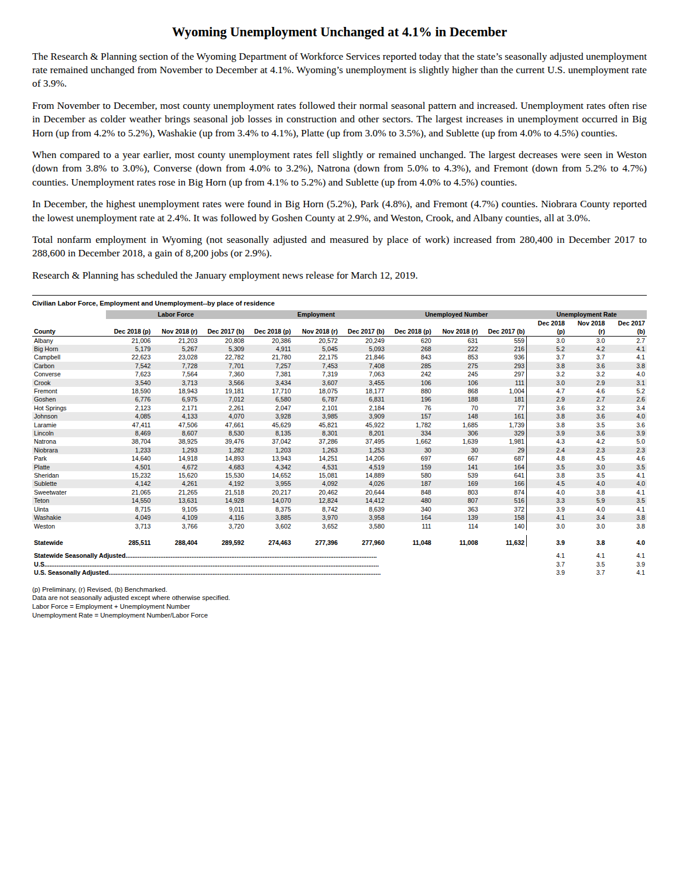Wyoming Unemployment Unchanged at 4.1% in December
The Research & Planning section of the Wyoming Department of Workforce Services reported today that the state’s seasonally adjusted unemployment rate remained unchanged from November to December at 4.1%. Wyoming’s unemployment is slightly higher than the current U.S. unemployment rate of 3.9%.
From November to December, most county unemployment rates followed their normal seasonal pattern and increased. Unemployment rates often rise in December as colder weather brings seasonal job losses in construction and other sectors. The largest increases in unemployment occurred in Big Horn (up from 4.2% to 5.2%), Washakie (up from 3.4% to 4.1%), Platte (up from 3.0% to 3.5%), and Sublette (up from 4.0% to 4.5%) counties.
When compared to a year earlier, most county unemployment rates fell slightly or remained unchanged. The largest decreases were seen in Weston (down from 3.8% to 3.0%), Converse (down from 4.0% to 3.2%), Natrona (down from 5.0% to 4.3%), and Fremont (down from 5.2% to 4.7%) counties. Unemployment rates rose in Big Horn (up from 4.1% to 5.2%) and Sublette (up from 4.0% to 4.5%) counties.
In December, the highest unemployment rates were found in Big Horn (5.2%), Park (4.8%), and Fremont (4.7%) counties. Niobrara County reported the lowest unemployment rate at 2.4%. It was followed by Goshen County at 2.9%, and Weston, Crook, and Albany counties, all at 3.0%.
Total nonfarm employment in Wyoming (not seasonally adjusted and measured by place of work) increased from 280,400 in December 2017 to 288,600 in December 2018, a gain of 8,200 jobs (or 2.9%).
Research & Planning has scheduled the January employment news release for March 12, 2019.
Civilian Labor Force, Employment and Unemployment--by place of residence
| | Labor Force | Employment | Unemployed Number | Unemployment Rate |
| | | | | Dec 2018 | Nov 2018 | Dec 2017 |
| County | Dec 2018 (p) | Nov 2018 (r) | Dec 2017 (b) | Dec 2018 (p) | Nov 2018 (r) | Dec 2017 (b) | Dec 2018 (p) | Nov 2018 (r) | Dec 2017 (b) | (p) | (r) | (b) |
| Albany | 21,006 | 21,203 | 20,808 | 20,386 | 20,572 | 20,249 | 620 | 631 | 559 | 3.0 | 3.0 | 2.7 |
| Big Horn | 5,179 | 5,267 | 5,309 | 4,911 | 5,045 | 5,093 | 268 | 222 | 216 | 5.2 | 4.2 | 4.1 |
| Campbell | 22,623 | 23,028 | 22,782 | 21,780 | 22,175 | 21,846 | 843 | 853 | 936 | 3.7 | 3.7 | 4.1 |
| Carbon | 7,542 | 7,728 | 7,701 | 7,257 | 7,453 | 7,408 | 285 | 275 | 293 | 3.8 | 3.6 | 3.8 |
| Converse | 7,623 | 7,564 | 7,360 | 7,381 | 7,319 | 7,063 | 242 | 245 | 297 | 3.2 | 3.2 | 4.0 |
| Crook | 3,540 | 3,713 | 3,566 | 3,434 | 3,607 | 3,455 | 106 | 106 | 111 | 3.0 | 2.9 | 3.1 |
| Fremont | 18,590 | 18,943 | 19,181 | 17,710 | 18,075 | 18,177 | 880 | 868 | 1,004 | 4.7 | 4.6 | 5.2 |
| Goshen | 6,776 | 6,975 | 7,012 | 6,580 | 6,787 | 6,831 | 196 | 188 | 181 | 2.9 | 2.7 | 2.6 |
| Hot Springs | 2,123 | 2,171 | 2,261 | 2,047 | 2,101 | 2,184 | 76 | 70 | 77 | 3.6 | 3.2 | 3.4 |
| Johnson | 4,085 | 4,133 | 4,070 | 3,928 | 3,985 | 3,909 | 157 | 148 | 161 | 3.8 | 3.6 | 4.0 |
| Laramie | 47,411 | 47,506 | 47,661 | 45,629 | 45,821 | 45,922 | 1,782 | 1,685 | 1,739 | 3.8 | 3.5 | 3.6 |
| Lincoln | 8,469 | 8,607 | 8,530 | 8,135 | 8,301 | 8,201 | 334 | 306 | 329 | 3.9 | 3.6 | 3.9 |
| Natrona | 38,704 | 38,925 | 39,476 | 37,042 | 37,286 | 37,495 | 1,662 | 1,639 | 1,981 | 4.3 | 4.2 | 5.0 |
| Niobrara | 1,233 | 1,293 | 1,282 | 1,203 | 1,263 | 1,253 | 30 | 30 | 29 | 2.4 | 2.3 | 2.3 |
| Park | 14,640 | 14,918 | 14,893 | 13,943 | 14,251 | 14,206 | 697 | 667 | 687 | 4.8 | 4.5 | 4.6 |
| Platte | 4,501 | 4,672 | 4,683 | 4,342 | 4,531 | 4,519 | 159 | 141 | 164 | 3.5 | 3.0 | 3.5 |
| Sheridan | 15,232 | 15,620 | 15,530 | 14,652 | 15,081 | 14,889 | 580 | 539 | 641 | 3.8 | 3.5 | 4.1 |
| Sublette | 4,142 | 4,261 | 4,192 | 3,955 | 4,092 | 4,026 | 187 | 169 | 166 | 4.5 | 4.0 | 4.0 |
| Sweetwater | 21,065 | 21,265 | 21,518 | 20,217 | 20,462 | 20,644 | 848 | 803 | 874 | 4.0 | 3.8 | 4.1 |
| Teton | 14,550 | 13,631 | 14,928 | 14,070 | 12,824 | 14,412 | 480 | 807 | 516 | 3.3 | 5.9 | 3.5 |
| Uinta | 8,715 | 9,105 | 9,011 | 8,375 | 8,742 | 8,639 | 340 | 363 | 372 | 3.9 | 4.0 | 4.1 |
| Washakie | 4,049 | 4,109 | 4,116 | 3,885 | 3,970 | 3,958 | 164 | 139 | 158 | 4.1 | 3.4 | 3.8 |
| Weston | 3,713 | 3,766 | 3,720 | 3,602 | 3,652 | 3,580 | 111 | 114 | 140 | 3.0 | 3.0 | 3.8 |
| Statewide | 285,511 | 288,404 | 289,592 | 274,463 | 277,396 | 277,960 | 11,048 | 11,008 | 11,632 | 3.9 | 3.8 | 4.0 |
| Statewide Seasonally Adjusted................................................................................................................................................. | 4.1 | 4.1 | 4.1 |
| U.S................................................................................................................................................................................................. | 3.7 | 3.5 | 3.9 |
| U.S. Seasonally Adjusted............................................................................................................................................................. | 3.9 | 3.7 | 4.1 |
(p) Preliminary, (r) Revised, (b) Benchmarked.
Data are not seasonally adjusted except where otherwise specified.
Labor Force = Employment + Unemployment Number
Unemployment Rate = Unemployment Number/Labor Force